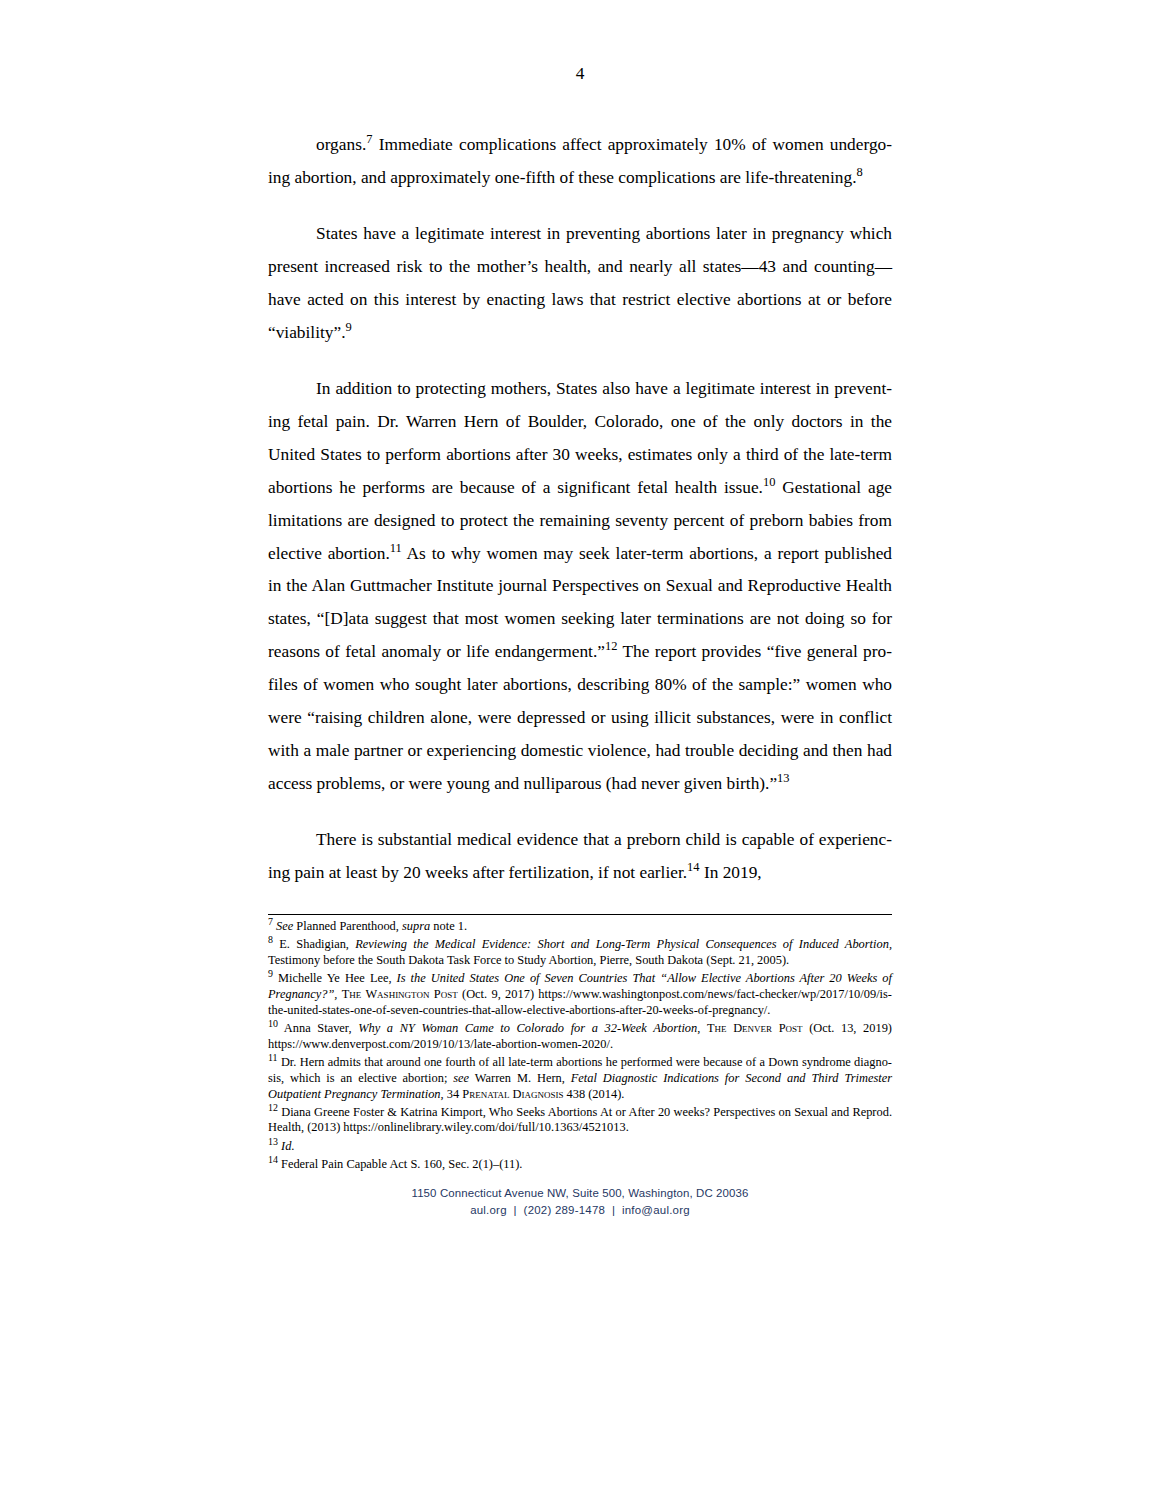4
organs.7 Immediate complications affect approximately 10% of women undergoing abortion, and approximately one-fifth of these complications are life-threatening.8
States have a legitimate interest in preventing abortions later in pregnancy which present increased risk to the mother’s health, and nearly all states—43 and counting—have acted on this interest by enacting laws that restrict elective abortions at or before “viability”.9
In addition to protecting mothers, States also have a legitimate interest in preventing fetal pain. Dr. Warren Hern of Boulder, Colorado, one of the only doctors in the United States to perform abortions after 30 weeks, estimates only a third of the late-term abortions he performs are because of a significant fetal health issue.10 Gestational age limitations are designed to protect the remaining seventy percent of preborn babies from elective abortion.11 As to why women may seek later-term abortions, a report published in the Alan Guttmacher Institute journal Perspectives on Sexual and Reproductive Health states, “[D]ata suggest that most women seeking later terminations are not doing so for reasons of fetal anomaly or life endangerment.”12 The report provides “five general profiles of women who sought later abortions, describing 80% of the sample:” women who were “raising children alone, were depressed or using illicit substances, were in conflict with a male partner or experiencing domestic violence, had trouble deciding and then had access problems, or were young and nulliparous (had never given birth).”13
There is substantial medical evidence that a preborn child is capable of experiencing pain at least by 20 weeks after fertilization, if not earlier.14 In 2019,
7 See Planned Parenthood, supra note 1.
8 E. Shadigian, Reviewing the Medical Evidence: Short and Long-Term Physical Consequences of Induced Abortion, Testimony before the South Dakota Task Force to Study Abortion, Pierre, South Dakota (Sept. 21, 2005).
9 Michelle Ye Hee Lee, Is the United States One of Seven Countries That “Allow Elective Abortions After 20 Weeks of Pregnancy?”, The Washington Post (Oct. 9, 2017) https://www.washingtonpost.com/news/fact-checker/wp/2017/10/09/is-the-united-states-one-of-seven-countries-that-allow-elective-abortions-after-20-weeks-of-pregnancy/.
10 Anna Staver, Why a NY Woman Came to Colorado for a 32-Week Abortion, The Denver Post (Oct. 13, 2019) https://www.denverpost.com/2019/10/13/late-abortion-women-2020/.
11 Dr. Hern admits that around one fourth of all late-term abortions he performed were because of a Down syndrome diagnosis, which is an elective abortion; see Warren M. Hern, Fetal Diagnostic Indications for Second and Third Trimester Outpatient Pregnancy Termination, 34 Prenatal Diagnosis 438 (2014).
12 Diana Greene Foster & Katrina Kimport, Who Seeks Abortions At or After 20 weeks? Perspectives on Sexual and Reprod. Health, (2013) https://onlinelibrary.wiley.com/doi/full/10.1363/4521013.
13 Id.
14 Federal Pain Capable Act S. 160, Sec. 2(1)–(11).
1150 Connecticut Avenue NW, Suite 500, Washington, DC 20036
aul.org | (202) 289-1478 | info@aul.org